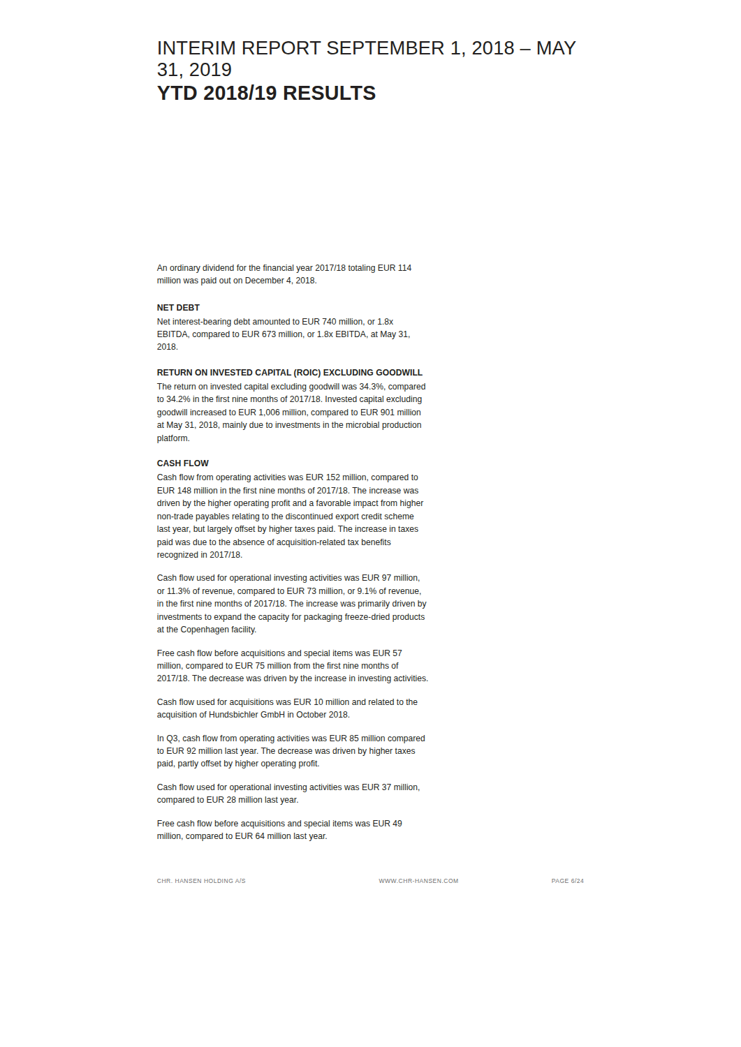INTERIM REPORT SEPTEMBER 1, 2018 – MAY 31, 2019
YTD 2018/19 RESULTS
An ordinary dividend for the financial year 2017/18 totaling EUR 114 million was paid out on December 4, 2018.
NET DEBT
Net interest-bearing debt amounted to EUR 740 million, or 1.8x EBITDA, compared to EUR 673 million, or 1.8x EBITDA, at May 31, 2018.
RETURN ON INVESTED CAPITAL (ROIC) EXCLUDING GOODWILL
The return on invested capital excluding goodwill was 34.3%, compared to 34.2% in the first nine months of 2017/18. Invested capital excluding goodwill increased to EUR 1,006 million, compared to EUR 901 million at May 31, 2018, mainly due to investments in the microbial production platform.
CASH FLOW
Cash flow from operating activities was EUR 152 million, compared to EUR 148 million in the first nine months of 2017/18. The increase was driven by the higher operating profit and a favorable impact from higher non-trade payables relating to the discontinued export credit scheme last year, but largely offset by higher taxes paid. The increase in taxes paid was due to the absence of acquisition-related tax benefits recognized in 2017/18.
Cash flow used for operational investing activities was EUR 97 million, or 11.3% of revenue, compared to EUR 73 million, or 9.1% of revenue, in the first nine months of 2017/18. The increase was primarily driven by investments to expand the capacity for packaging freeze-dried products at the Copenhagen facility.
Free cash flow before acquisitions and special items was EUR 57 million, compared to EUR 75 million from the first nine months of 2017/18. The decrease was driven by the increase in investing activities.
Cash flow used for acquisitions was EUR 10 million and related to the acquisition of Hundsbichler GmbH in October 2018.
In Q3, cash flow from operating activities was EUR 85 million compared to EUR 92 million last year. The decrease was driven by higher taxes paid, partly offset by higher operating profit.
Cash flow used for operational investing activities was EUR 37 million, compared to EUR 28 million last year.
Free cash flow before acquisitions and special items was EUR 49 million, compared to EUR 64 million last year.
CHR. HANSEN HOLDING A/S
WWW.CHR-HANSEN.COM
PAGE 6/24